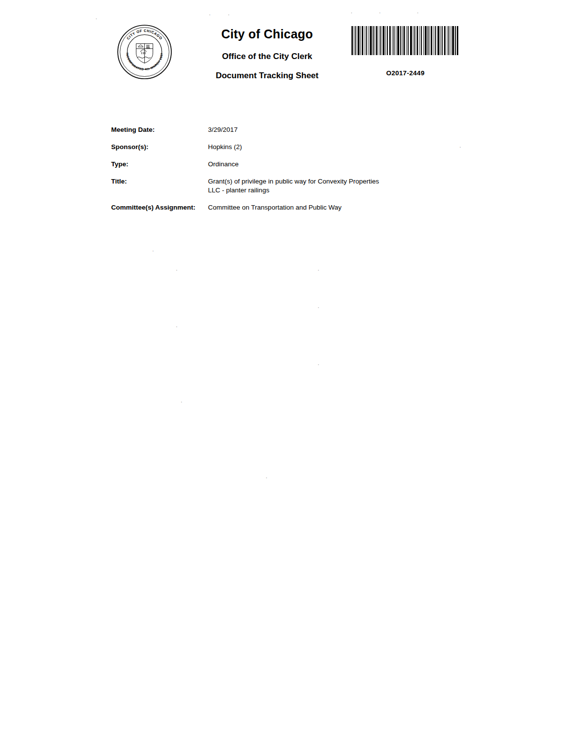. . . . . . . . . . . . . . .
CITY OF CHICAGO INCORPORATED 4th MARCH 1837
City of Chicago
Office of the City Clerk
Document Tracking Sheet
O2017-2449
Meeting Date:
3/29/2017
Sponsor(s):
Hopkins (2)
Type:
Ordinance
Title:
Grant(s) of privilege in public way for Convexity Properties LLC - planter railings
Committee(s) Assignment:
Committee on Transportation and Public Way